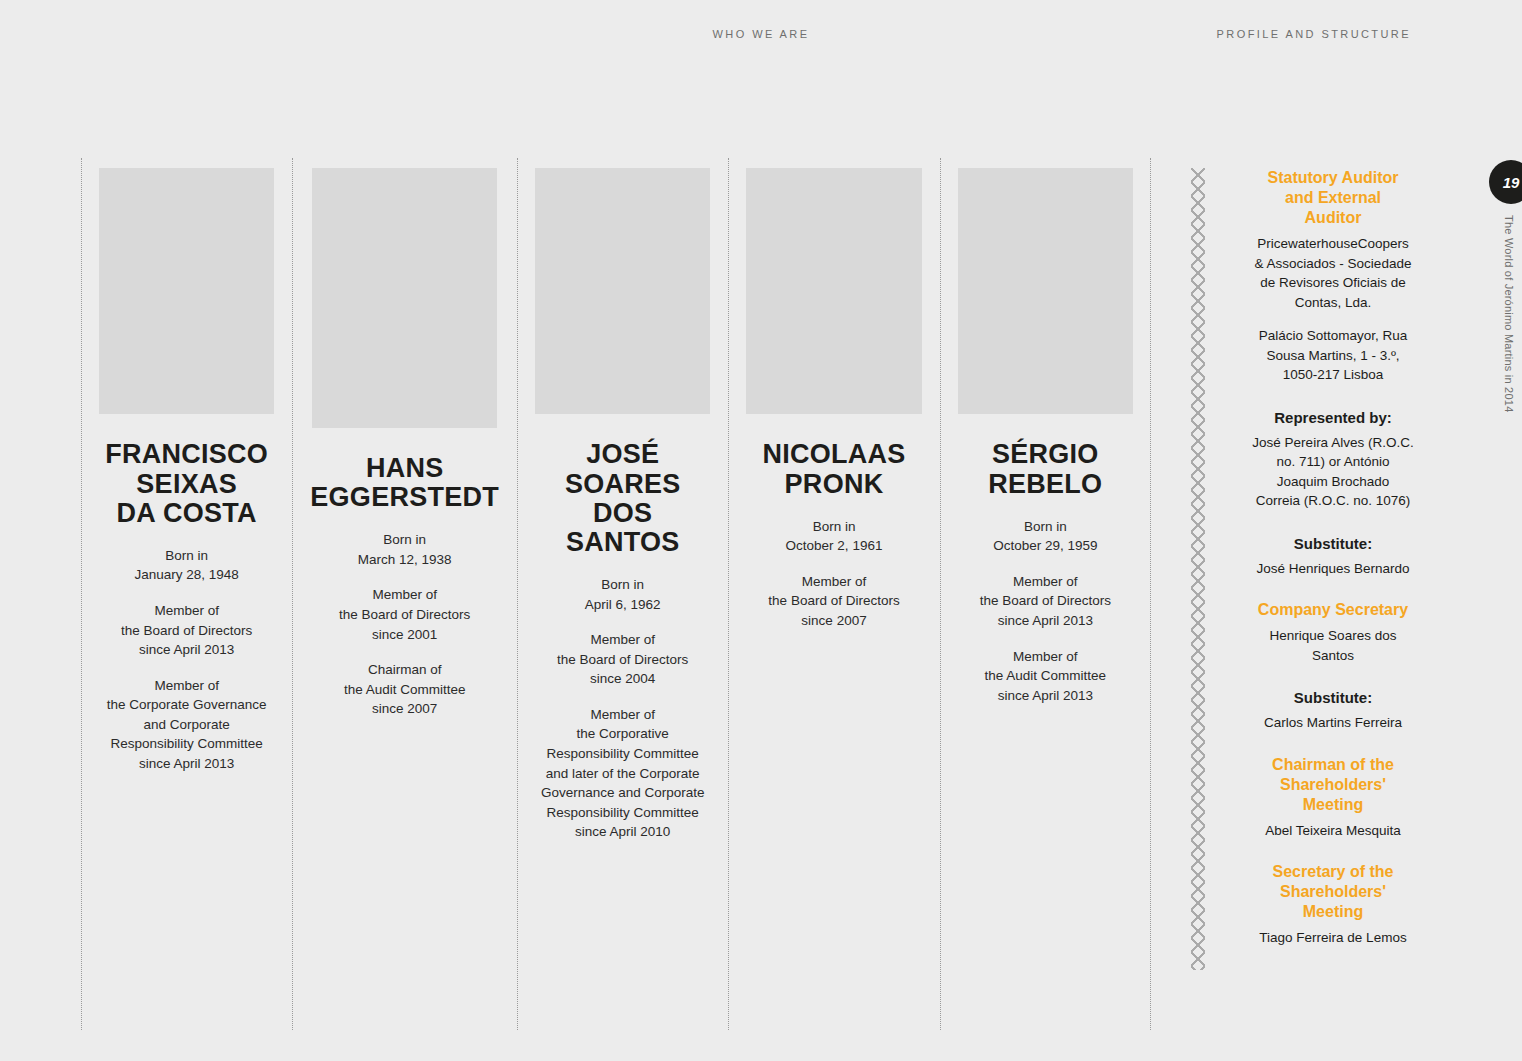Who we are Profile and structure
19
The World of Jerónimo Martins in 2014
Francisco
Seixas
da Costa
Born in
January 28, 1948
Member of
the Board of Directors
since April 2013
Member of
the Corporate Governance
and Corporate
Responsibility Committee
since April 2013
Hans
Eggerstedt
Born in
March 12, 1938
Member of
the Board of Directors
since 2001
Chairman of
the Audit Committee
since 2007
José
Soares
dos Santos
Born in
April 6, 1962
Member of
the Board of Directors
since 2004
Member of
the Corporative
Responsibility Committee
and later of the Corporate
Governance and Corporate
Responsibility Committee
since April 2010
Nicolaas
Pronk
Born in
October 2, 1961
Member of
the Board of Directors
since 2007
Sérgio
Rebelo
Born in
October 29, 1959
Member of
the Board of Directors
since April 2013
Member of
the Audit Committee
since April 2013
Statutory Auditor
and External
Auditor
PricewaterhouseCoopers
& Associados - Sociedade
de Revisores Oficiais de
Contas, Lda.
Palácio Sottomayor, Rua
Sousa Martins, 1 - 3.º,
1050-217 Lisboa
Represented by:
José Pereira Alves (R.O.C.
no. 711) or António
Joaquim Brochado
Correia (R.O.C. no. 1076)
Substitute:
José Henriques Bernardo
Company Secretary
Henrique Soares dos
Santos
Substitute:
Carlos Martins Ferreira
Chairman of the
Shareholders'
Meeting
Abel Teixeira Mesquita
Secretary of the
Shareholders'
Meeting
Tiago Ferreira de Lemos